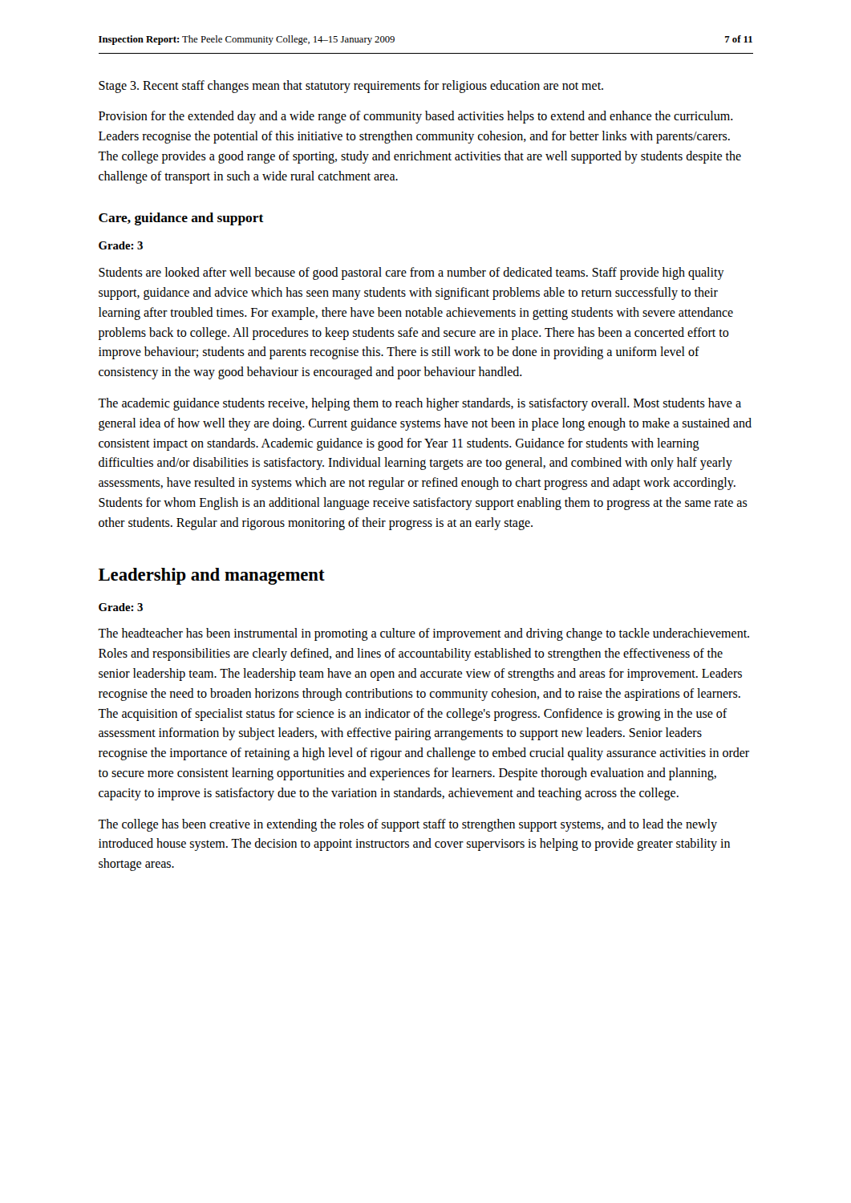Inspection Report: The Peele Community College, 14–15 January 2009 7 of 11
Stage 3. Recent staff changes mean that statutory requirements for religious education are not met.
Provision for the extended day and a wide range of community based activities helps to extend and enhance the curriculum. Leaders recognise the potential of this initiative to strengthen community cohesion, and for better links with parents/carers. The college provides a good range of sporting, study and enrichment activities that are well supported by students despite the challenge of transport in such a wide rural catchment area.
Care, guidance and support
Grade: 3
Students are looked after well because of good pastoral care from a number of dedicated teams. Staff provide high quality support, guidance and advice which has seen many students with significant problems able to return successfully to their learning after troubled times. For example, there have been notable achievements in getting students with severe attendance problems back to college. All procedures to keep students safe and secure are in place. There has been a concerted effort to improve behaviour; students and parents recognise this. There is still work to be done in providing a uniform level of consistency in the way good behaviour is encouraged and poor behaviour handled.
The academic guidance students receive, helping them to reach higher standards, is satisfactory overall. Most students have a general idea of how well they are doing. Current guidance systems have not been in place long enough to make a sustained and consistent impact on standards. Academic guidance is good for Year 11 students. Guidance for students with learning difficulties and/or disabilities is satisfactory. Individual learning targets are too general, and combined with only half yearly assessments, have resulted in systems which are not regular or refined enough to chart progress and adapt work accordingly. Students for whom English is an additional language receive satisfactory support enabling them to progress at the same rate as other students. Regular and rigorous monitoring of their progress is at an early stage.
Leadership and management
Grade: 3
The headteacher has been instrumental in promoting a culture of improvement and driving change to tackle underachievement. Roles and responsibilities are clearly defined, and lines of accountability established to strengthen the effectiveness of the senior leadership team. The leadership team have an open and accurate view of strengths and areas for improvement. Leaders recognise the need to broaden horizons through contributions to community cohesion, and to raise the aspirations of learners. The acquisition of specialist status for science is an indicator of the college's progress. Confidence is growing in the use of assessment information by subject leaders, with effective pairing arrangements to support new leaders. Senior leaders recognise the importance of retaining a high level of rigour and challenge to embed crucial quality assurance activities in order to secure more consistent learning opportunities and experiences for learners. Despite thorough evaluation and planning, capacity to improve is satisfactory due to the variation in standards, achievement and teaching across the college.
The college has been creative in extending the roles of support staff to strengthen support systems, and to lead the newly introduced house system. The decision to appoint instructors and cover supervisors is helping to provide greater stability in shortage areas.